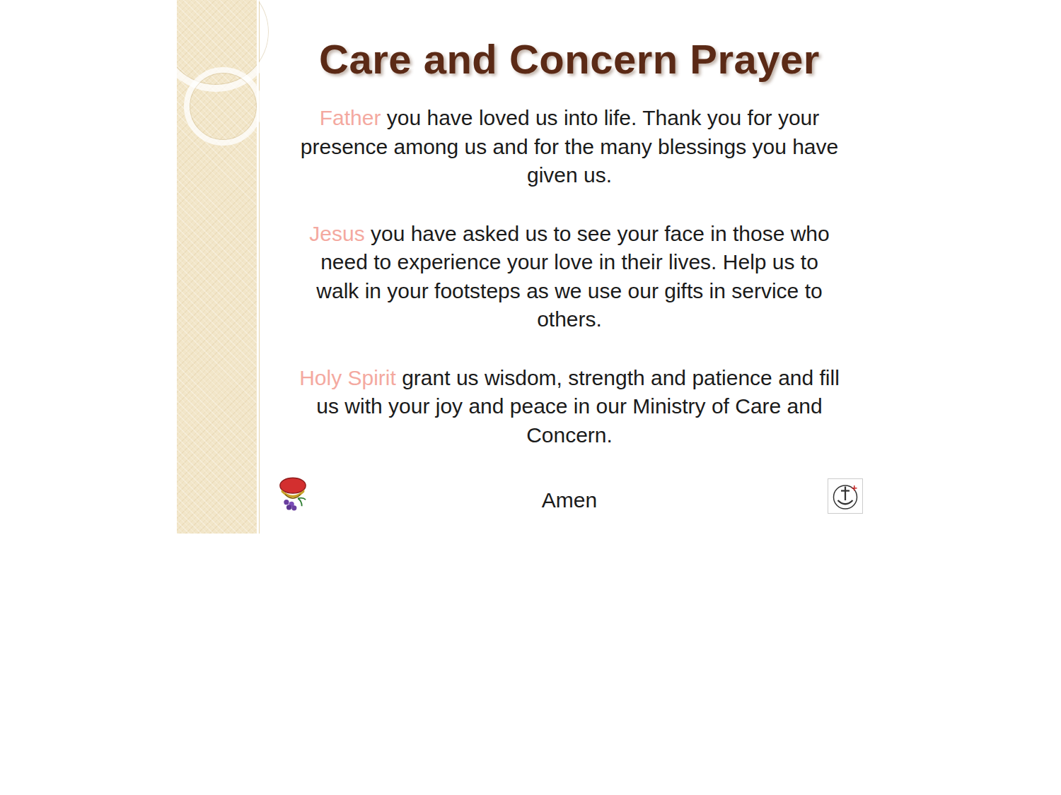Care and Concern Prayer
Father you have loved us into life. Thank you for your presence among us and for the many blessings you have given us.
Jesus you have asked us to see your face in those who need to experience your love in their lives. Help us to walk in your footsteps as we use our gifts in service to others.
Holy Spirit grant us wisdom, strength and patience and fill us with your joy and peace in our Ministry of Care and Concern.
Amen